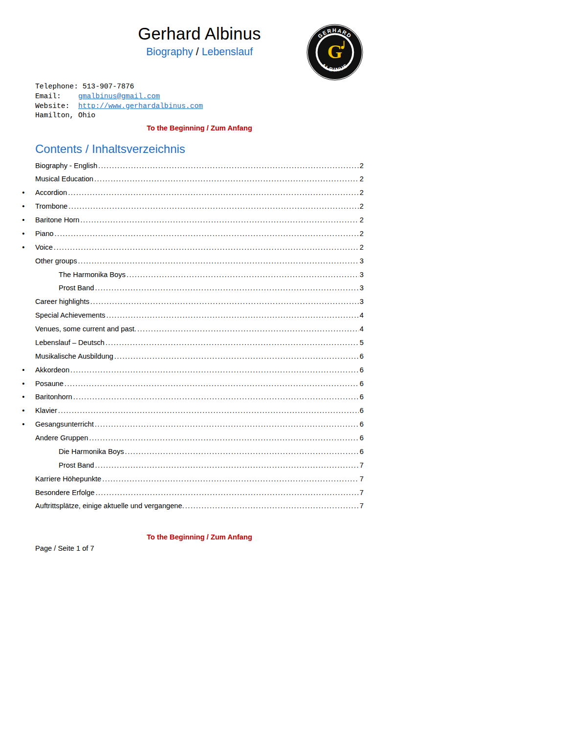G GERHARD ALBINUS
Gerhard Albinus
Biography / Lebenslauf
Telephone: 513-907-7876 Email: gmalbinus@gmail.com Website: http://www.gerhardalbinus.com Hamilton, Ohio
To the Beginning / Zum Anfang
Contents / Inhaltsverzeichnis
Biography - English........................................................................................................................................... 2
Musical Education....................................................................................................................................... 2
Accordion................................................................................................................................. 2
Trombone................................................................................................................................. 2
Baritone Horn.......................................................................................................................... 2
Piano....................................................................................................................................... 2
Voice....................................................................................................................................... 2
Other groups............................................................................................................................................. 3
The Harmonika Boys............................................................................................................................. 3
Prost Band......................................................................................................................................... 3
Career highlights......................................................................................................................................... 3
Special Achievements................................................................................................................................. 4
Venues, some current and past.................................................................................................................. 4
Lebenslauf – Deutsch....................................................................................................................................... 5
Musikalische Ausbildung............................................................................................................................. 6
Akkordeon............................................................................................................................... 6
Posaune.................................................................................................................................... 6
Baritonhorn............................................................................................................................. 6
Klavier..................................................................................................................................... 6
Gesangsunterricht................................................................................................................... 6
Andere Gruppen......................................................................................................................................... 6
Die Harmonika Boys............................................................................................................................... 6
Prost Band......................................................................................................................................... 7
Karriere Höhepunkte..................................................................................................................................... 7
Besondere Erfolge....................................................................................................................................... 7
Auftrittsplätze, einige aktuelle und vergangene.......................................................................................... 7
To the Beginning / Zum Anfang
Page / Seite 1 of 7